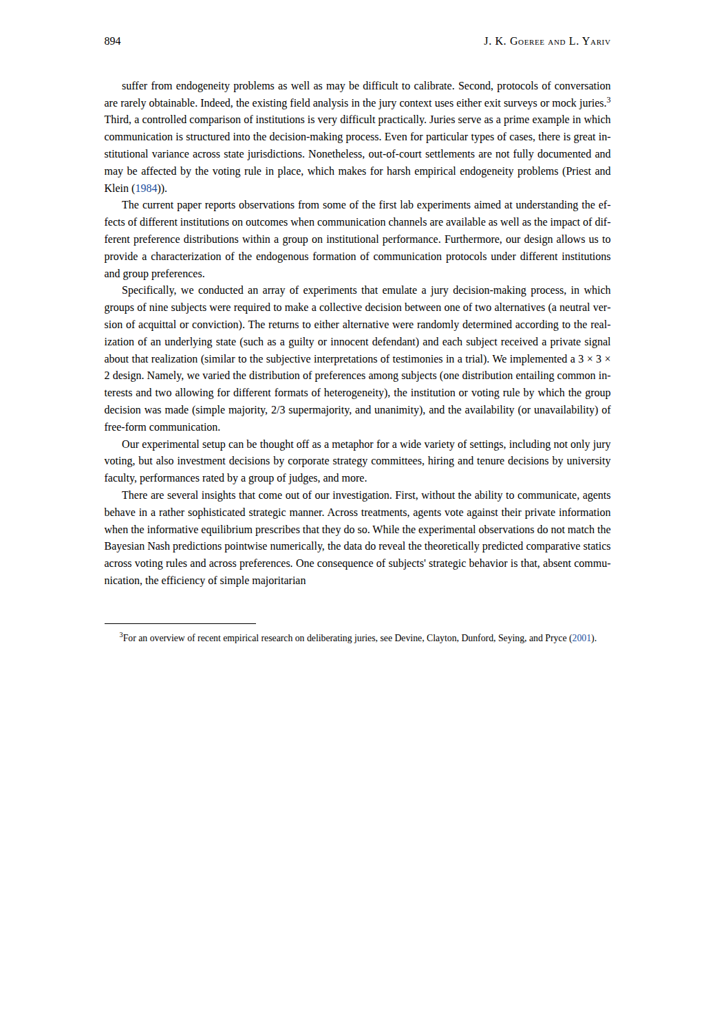894 J. K. Goeree and L. Yariv
suffer from endogeneity problems as well as may be difficult to calibrate. Second, protocols of conversation are rarely obtainable. Indeed, the existing field analysis in the jury context uses either exit surveys or mock juries.3 Third, a controlled comparison of institutions is very difficult practically. Juries serve as a prime example in which communication is structured into the decision-making process. Even for particular types of cases, there is great institutional variance across state jurisdictions. Nonetheless, out-of-court settlements are not fully documented and may be affected by the voting rule in place, which makes for harsh empirical endogeneity problems (Priest and Klein (1984)).
The current paper reports observations from some of the first lab experiments aimed at understanding the effects of different institutions on outcomes when communication channels are available as well as the impact of different preference distributions within a group on institutional performance. Furthermore, our design allows us to provide a characterization of the endogenous formation of communication protocols under different institutions and group preferences.
Specifically, we conducted an array of experiments that emulate a jury decision-making process, in which groups of nine subjects were required to make a collective decision between one of two alternatives (a neutral version of acquittal or conviction). The returns to either alternative were randomly determined according to the realization of an underlying state (such as a guilty or innocent defendant) and each subject received a private signal about that realization (similar to the subjective interpretations of testimonies in a trial). We implemented a 3 × 3 × 2 design. Namely, we varied the distribution of preferences among subjects (one distribution entailing common interests and two allowing for different formats of heterogeneity), the institution or voting rule by which the group decision was made (simple majority, 2/3 supermajority, and unanimity), and the availability (or unavailability) of free-form communication.
Our experimental setup can be thought off as a metaphor for a wide variety of settings, including not only jury voting, but also investment decisions by corporate strategy committees, hiring and tenure decisions by university faculty, performances rated by a group of judges, and more.
There are several insights that come out of our investigation. First, without the ability to communicate, agents behave in a rather sophisticated strategic manner. Across treatments, agents vote against their private information when the informative equilibrium prescribes that they do so. While the experimental observations do not match the Bayesian Nash predictions pointwise numerically, the data do reveal the theoretically predicted comparative statics across voting rules and across preferences. One consequence of subjects' strategic behavior is that, absent communication, the efficiency of simple majoritarian
3For an overview of recent empirical research on deliberating juries, see Devine, Clayton, Dunford, Seying, and Pryce (2001).